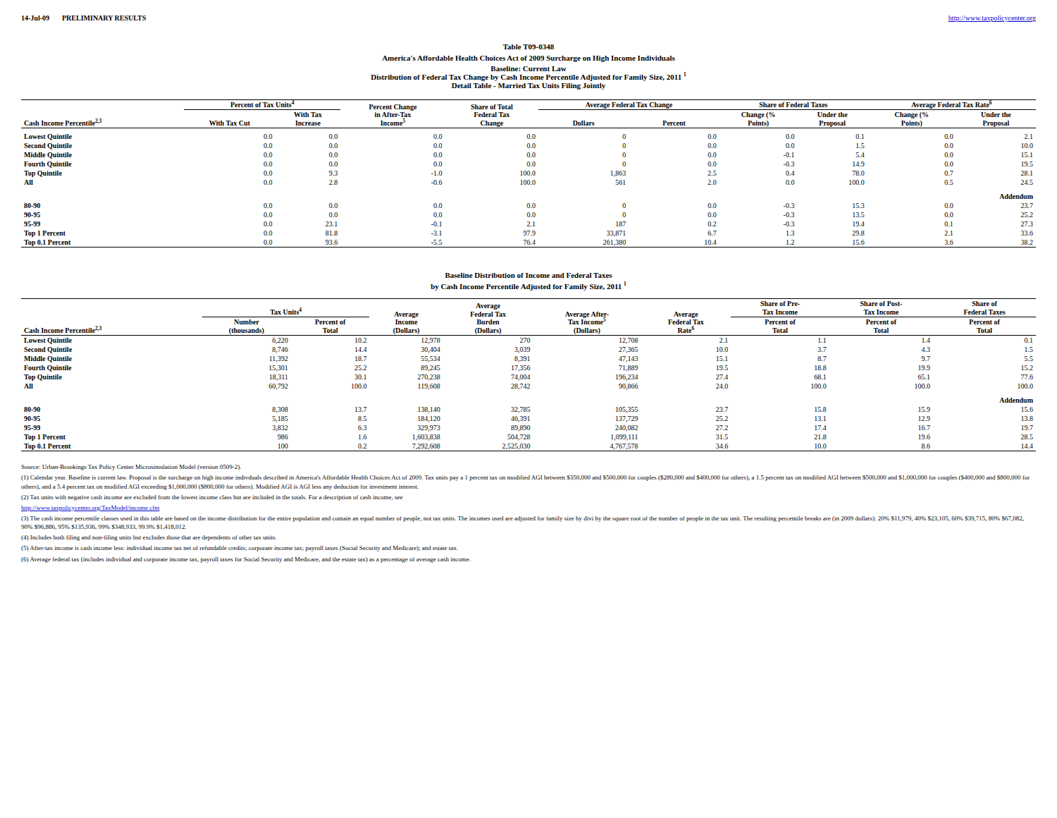14-Jul-09 PRELIMINARY RESULTS
http://www.taxpolicycenter.org
Table T09-0348
America's Affordable Health Choices Act of 2009 Surcharge on High Income Individuals
Baseline: Current Law
Distribution of Federal Tax Change by Cash Income Percentile Adjusted for Family Size, 2011 1
Detail Table - Married Tax Units Filing Jointly
| Cash Income Percentile 2,3 | Percent of Tax Units 4 | Percent Change in After-Tax Income 5 | Share of Total Federal Tax Change | Average Federal Tax Change | Share of Federal Taxes | Average Federal Tax Rate 6 |
| --- | --- | --- | --- | --- | --- | --- |
| With Tax Cut | With Tax Increase | Dollars | Percent | Change (% Points) | Under the Proposal | Change (% Points) | Under the Proposal |
| Lowest Quintile | 0.0 | 0.0 | 0.0 | 0.0 | 0 | 0.0 | 0.0 | 0.1 | 0.0 | 2.1 |
| Second Quintile | 0.0 | 0.0 | 0.0 | 0.0 | 0 | 0.0 | 0.0 | 1.5 | 0.0 | 10.0 |
| Middle Quintile | 0.0 | 0.0 | 0.0 | 0.0 | 0 | 0.0 | -0.1 | 5.4 | 0.0 | 15.1 |
| Fourth Quintile | 0.0 | 0.0 | 0.0 | 0.0 | 0 | 0.0 | -0.3 | 14.9 | 0.0 | 19.5 |
| Top Quintile | 0.0 | 9.3 | -1.0 | 100.0 | 1,863 | 2.5 | 0.4 | 78.0 | 0.7 | 28.1 |
| All | 0.0 | 2.8 | -0.6 | 100.0 | 561 | 2.0 | 0.0 | 100.0 | 0.5 | 24.5 |
| Addendum |
| 80-90 | 0.0 | 0.0 | 0.0 | 0.0 | 0 | 0.0 | -0.3 | 15.3 | 0.0 | 23.7 |
| 90-95 | 0.0 | 0.0 | 0.0 | 0.0 | 0 | 0.0 | -0.3 | 13.5 | 0.0 | 25.2 |
| 95-99 | 0.0 | 23.1 | -0.1 | 2.1 | 187 | 0.2 | -0.3 | 19.4 | 0.1 | 27.3 |
| Top 1 Percent | 0.0 | 81.8 | -3.1 | 97.9 | 33,871 | 6.7 | 1.3 | 29.8 | 2.1 | 33.6 |
| Top 0.1 Percent | 0.0 | 93.6 | -5.5 | 76.4 | 261,380 | 10.4 | 1.2 | 15.6 | 3.6 | 38.2 |
Baseline Distribution of Income and Federal Taxes
by Cash Income Percentile Adjusted for Family Size, 2011 1
| Cash Income Percentile 2,3 | Tax Units 4 | Average Income (Dollars) | Average Federal Tax Burden (Dollars) | Average After- Tax Income 5 (Dollars) | Average Federal Tax Rate 6 | Share of Pre- Tax Income | Share of Post- Tax Income | Share of Federal Taxes |
| --- | --- | --- | --- | --- | --- | --- | --- | --- |
| Number (thousands) | Percent of Total | Percent of Total | Percent of Total | Percent of Total |
| Lowest Quintile | 6,220 | 10.2 | 12,978 | 270 | 12,708 | 2.1 | 1.1 | 1.4 | 0.1 |
| Second Quintile | 8,746 | 14.4 | 30,404 | 3,039 | 27,365 | 10.0 | 3.7 | 4.3 | 1.5 |
| Middle Quintile | 11,392 | 18.7 | 55,534 | 8,391 | 47,143 | 15.1 | 8.7 | 9.7 | 5.5 |
| Fourth Quintile | 15,301 | 25.2 | 89,245 | 17,356 | 71,889 | 19.5 | 18.8 | 19.9 | 15.2 |
| Top Quintile | 18,311 | 30.1 | 270,238 | 74,004 | 196,234 | 27.4 | 68.1 | 65.1 | 77.6 |
| All | 60,792 | 100.0 | 119,608 | 28,742 | 90,866 | 24.0 | 100.0 | 100.0 | 100.0 |
| Addendum |
| 80-90 | 8,308 | 13.7 | 138,140 | 32,785 | 105,355 | 23.7 | 15.8 | 15.9 | 15.6 |
| 90-95 | 5,185 | 8.5 | 184,120 | 46,391 | 137,729 | 25.2 | 13.1 | 12.9 | 13.8 |
| 95-99 | 3,832 | 6.3 | 329,973 | 89,890 | 240,082 | 27.2 | 17.4 | 16.7 | 19.7 |
| Top 1 Percent | 986 | 1.6 | 1,603,838 | 504,728 | 1,099,111 | 31.5 | 21.8 | 19.6 | 28.5 |
| Top 0.1 Percent | 100 | 0.2 | 7,292,608 | 2,525,030 | 4,767,578 | 34.6 | 10.0 | 8.6 | 14.4 |
Source: Urban-Brookings Tax Policy Center Microsimulation Model (version 0509-2).
(1) Calendar year. Baseline is current law. Proposal is the surcharge on high income indivduals described in America's Affordable Health Choices Act of 2009. Tax units pay a 1 percent tax on modified AGI between $350,000 and $500,000 for couples ($280,000 and $400,000 for others), a 1.5 percent tax on modified AGI between $500,000 and $1,000,000 for couples ($400,000 and $800,000 for others), and a 5.4 percent tax on modified AGI exceeding $1,000,000 ($800,000 for others). Modified AGI is AGI less any deduction for investment interest.
(2) Tax units with negative cash income are excluded from the lowest income class but are included in the totals. For a description of cash income, see
http://www.taxpolicycenter.org/TaxModel/income.cfm
(3) The cash income percentile classes used in this table are based on the income distribution for the entire population and contain an equal number of people, not tax units. The incomes used are adjusted for family size by divi by the square root of the number of people in the tax unit. The resulting percentile breaks are (in 2009 dollars): 20% $11,979, 40% $23,105, 60% $39,715, 80% $67,082, 90% $96,886, 95% $135,936, 99% $348,933, 99.9% $1,418,012.
(4) Includes both filing and non-filing units but excludes those that are dependents of other tax units.
(5) After-tax income is cash income less: individual income tax net of refundable credits; corporate income tax; payroll taxes (Social Security and Medicare); and estate tax.
(6) Average federal tax (includes individual and corporate income tax, payroll taxes for Social Security and Medicare, and the estate tax) as a percentage of average cash income.